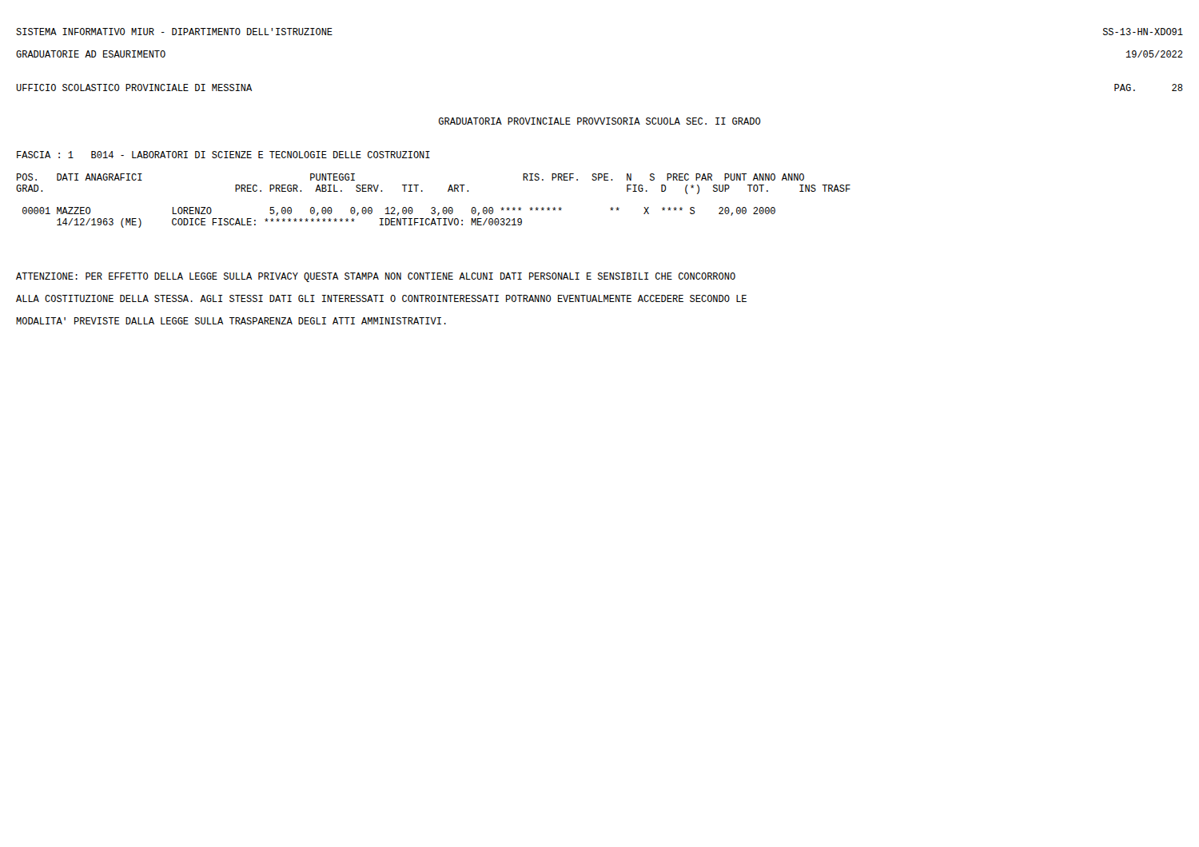SISTEMA INFORMATIVO MIUR - DIPARTIMENTO DELL'ISTRUZIONE SS-13-HN-XDO91
GRADUATORIE AD ESAURIMENTO 19/05/2022
UFFICIO SCOLASTICO PROVINCIALE DI MESSINA PAG. 28
GRADUATORIA PROVINCIALE PROVVISORIA SCUOLA SEC. II GRADO
FASCIA : 1 B014 - LABORATORI DI SCIENZE E TECNOLOGIE DELLE COSTRUZIONI POS. DATI ANAGRAFICI PUNTEGGI RIS. PREF. SPE. N S PREC PAR PUNT ANNO ANNO GRAD. PREC. PREGR. ABIL. SERV. TIT. ART. FIG. D (*) SUP TOT. INS TRASF 00001 MAZZEO LORENZO 5,00 0,00 0,00 12,00 3,00 0,00 **** ****** ** X **** S 20,00 2000 14/12/1963 (ME) CODICE FISCALE: **************** IDENTIFICATIVO: ME/003219
ATTENZIONE: PER EFFETTO DELLA LEGGE SULLA PRIVACY QUESTA STAMPA NON CONTIENE ALCUNI DATI PERSONALI E SENSIBILI CHE CONCORRONO ALLA COSTITUZIONE DELLA STESSA. AGLI STESSI DATI GLI INTERESSATI O CONTROINTERESSATI POTRANNO EVENTUALMENTE ACCEDERE SECONDO LE MODALITA' PREVISTE DALLA LEGGE SULLA TRASPARENZA DEGLI ATTI AMMINISTRATIVI.